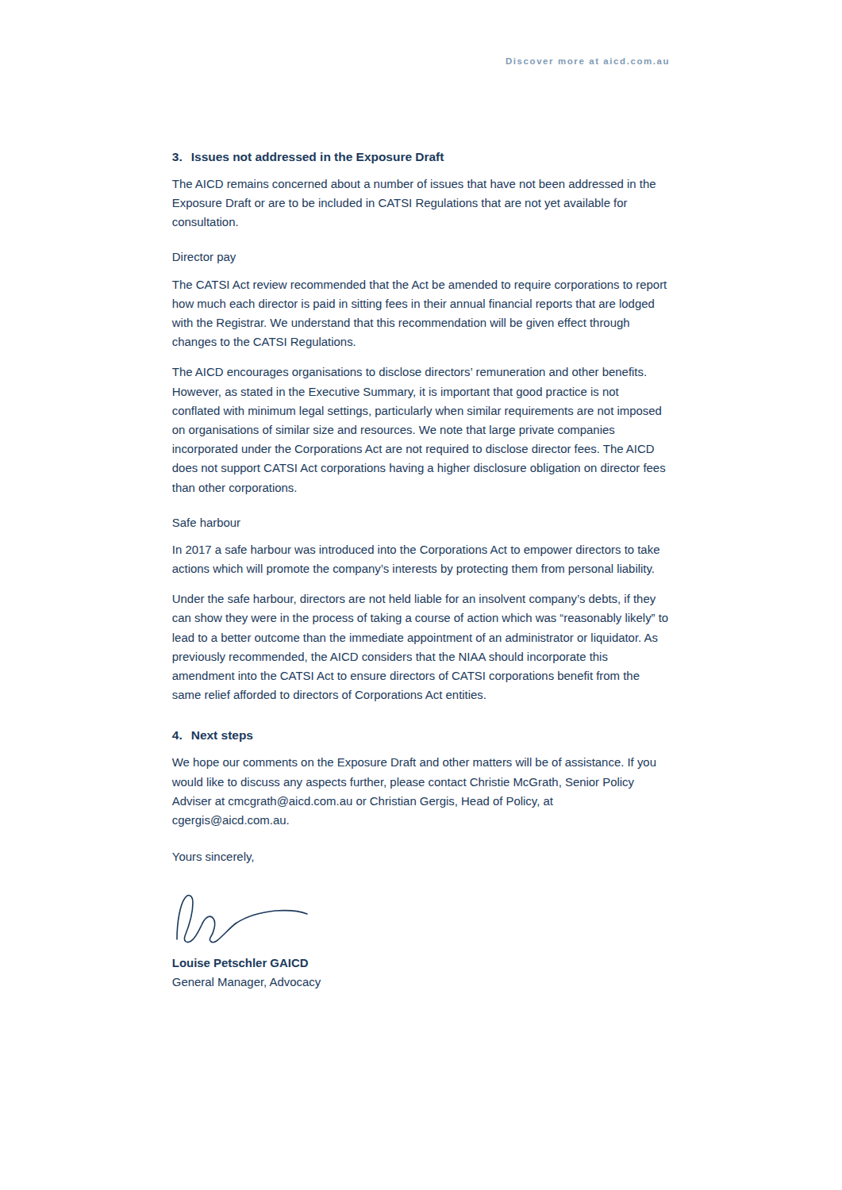Discover more at aicd.com.au
3. Issues not addressed in the Exposure Draft
The AICD remains concerned about a number of issues that have not been addressed in the Exposure Draft or are to be included in CATSI Regulations that are not yet available for consultation.
Director pay
The CATSI Act review recommended that the Act be amended to require corporations to report how much each director is paid in sitting fees in their annual financial reports that are lodged with the Registrar. We understand that this recommendation will be given effect through changes to the CATSI Regulations.
The AICD encourages organisations to disclose directors’ remuneration and other benefits. However, as stated in the Executive Summary, it is important that good practice is not conflated with minimum legal settings, particularly when similar requirements are not imposed on organisations of similar size and resources. We note that large private companies incorporated under the Corporations Act are not required to disclose director fees. The AICD does not support CATSI Act corporations having a higher disclosure obligation on director fees than other corporations.
Safe harbour
In 2017 a safe harbour was introduced into the Corporations Act to empower directors to take actions which will promote the company’s interests by protecting them from personal liability.
Under the safe harbour, directors are not held liable for an insolvent company’s debts, if they can show they were in the process of taking a course of action which was “reasonably likely” to lead to a better outcome than the immediate appointment of an administrator or liquidator. As previously recommended, the AICD considers that the NIAA should incorporate this amendment into the CATSI Act to ensure directors of CATSI corporations benefit from the same relief afforded to directors of Corporations Act entities.
4. Next steps
We hope our comments on the Exposure Draft and other matters will be of assistance. If you would like to discuss any aspects further, please contact Christie McGrath, Senior Policy Adviser at cmcgrath@aicd.com.au or Christian Gergis, Head of Policy, at cgergis@aicd.com.au.
Yours sincerely,
Louise Petschler GAICD
General Manager, Advocacy